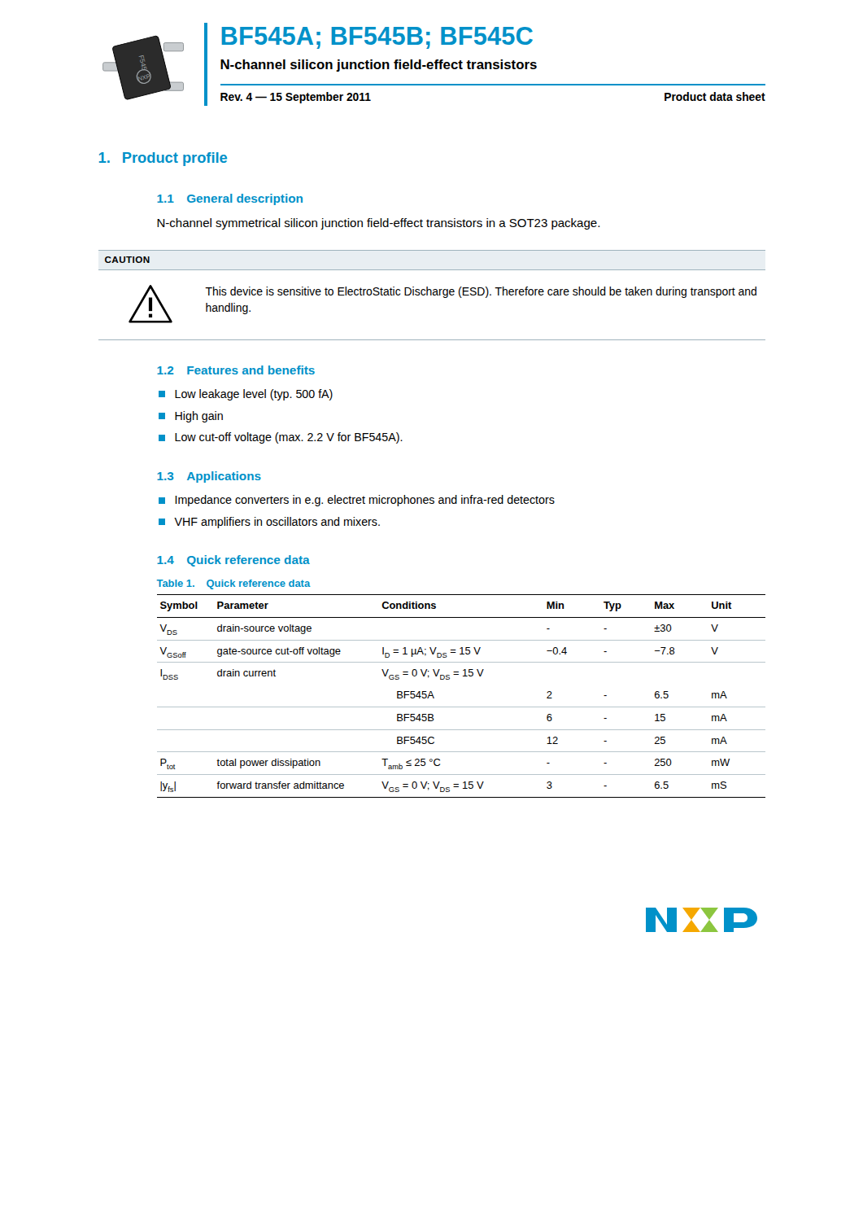F545 NXP
BF545A; BF545B; BF545C
N-channel silicon junction field-effect transistors
Rev. 4 — 15 September 2011 Product data sheet
1. Product profile
1.1 General description
N-channel symmetrical silicon junction field-effect transistors in a SOT23 package.
CAUTION
This device is sensitive to ElectroStatic Discharge (ESD). Therefore care should be taken during transport and handling.
1.2 Features and benefits
Low leakage level (typ. 500 fA)
High gain
Low cut-off voltage (max. 2.2 V for BF545A).
1.3 Applications
Impedance converters in e.g. electret microphones and infra-red detectors
VHF amplifiers in oscillators and mixers.
1.4 Quick reference data
Table 1. Quick reference data
| Symbol | Parameter | Conditions | Min | Typ | Max | Unit |
| --- | --- | --- | --- | --- | --- | --- |
| V DS | drain-source voltage | | - | - | ±30 | V |
| V GSoff | gate-source cut-off voltage | I D = 1 µA; V DS = 15 V | −0.4 | - | −7.8 | V |
| I DSS | drain current | V GS = 0 V; V DS = 15 V | | | | |
| | | BF545A | 2 | - | 6.5 | mA |
| | | BF545B | 6 | - | 15 | mA |
| | | BF545C | 12 | - | 25 | mA |
| P tot | total power dissipation | T amb ≤ 25 °C | - | - | 250 | mW |
| /y fs / | forward transfer admittance | V GS = 0 V; V DS = 15 V | 3 | - | 6.5 | mS |